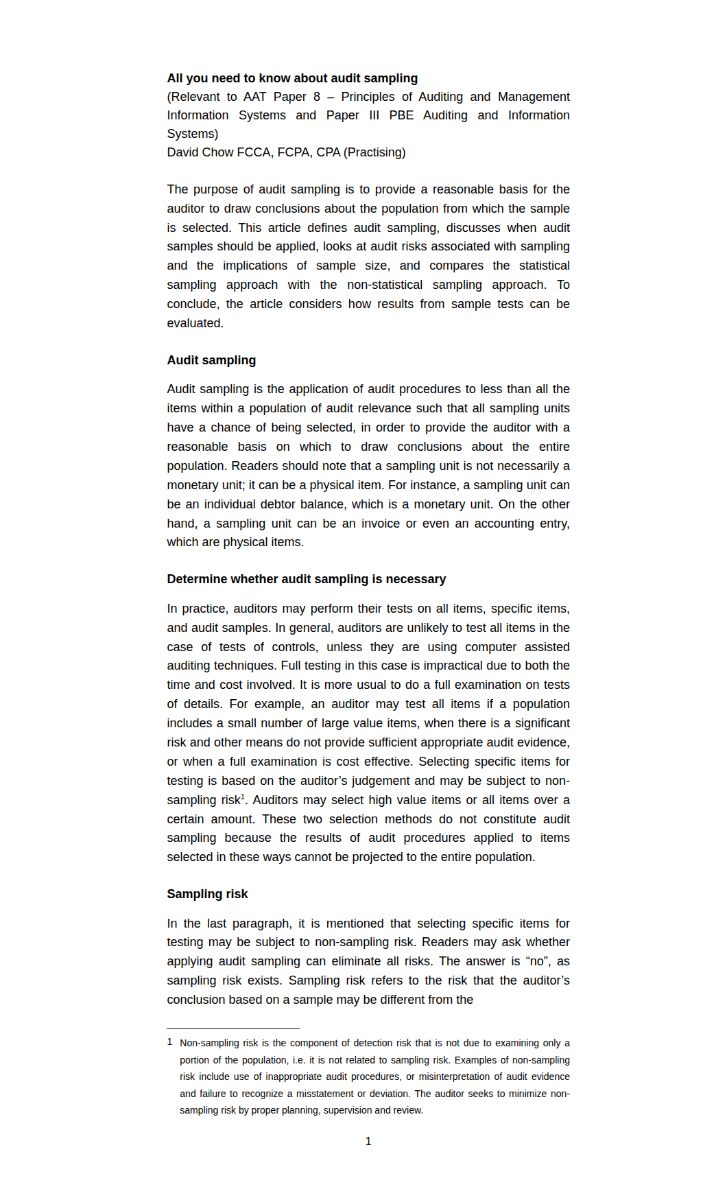All you need to know about audit sampling
(Relevant to AAT Paper 8 – Principles of Auditing and Management Information Systems and Paper III PBE Auditing and Information Systems)
David Chow FCCA, FCPA, CPA (Practising)
The purpose of audit sampling is to provide a reasonable basis for the auditor to draw conclusions about the population from which the sample is selected. This article defines audit sampling, discusses when audit samples should be applied, looks at audit risks associated with sampling and the implications of sample size, and compares the statistical sampling approach with the non-statistical sampling approach. To conclude, the article considers how results from sample tests can be evaluated.
Audit sampling
Audit sampling is the application of audit procedures to less than all the items within a population of audit relevance such that all sampling units have a chance of being selected, in order to provide the auditor with a reasonable basis on which to draw conclusions about the entire population. Readers should note that a sampling unit is not necessarily a monetary unit; it can be a physical item. For instance, a sampling unit can be an individual debtor balance, which is a monetary unit. On the other hand, a sampling unit can be an invoice or even an accounting entry, which are physical items.
Determine whether audit sampling is necessary
In practice, auditors may perform their tests on all items, specific items, and audit samples. In general, auditors are unlikely to test all items in the case of tests of controls, unless they are using computer assisted auditing techniques. Full testing in this case is impractical due to both the time and cost involved. It is more usual to do a full examination on tests of details. For example, an auditor may test all items if a population includes a small number of large value items, when there is a significant risk and other means do not provide sufficient appropriate audit evidence, or when a full examination is cost effective. Selecting specific items for testing is based on the auditor’s judgement and may be subject to non-sampling risk1. Auditors may select high value items or all items over a certain amount. These two selection methods do not constitute audit sampling because the results of audit procedures applied to items selected in these ways cannot be projected to the entire population.
Sampling risk
In the last paragraph, it is mentioned that selecting specific items for testing may be subject to non-sampling risk. Readers may ask whether applying audit sampling can eliminate all risks. The answer is “no”, as sampling risk exists. Sampling risk refers to the risk that the auditor’s conclusion based on a sample may be different from the
1 Non-sampling risk is the component of detection risk that is not due to examining only a portion of the population, i.e. it is not related to sampling risk. Examples of non-sampling risk include use of inappropriate audit procedures, or misinterpretation of audit evidence and failure to recognize a misstatement or deviation. The auditor seeks to minimize non-sampling risk by proper planning, supervision and review.
1